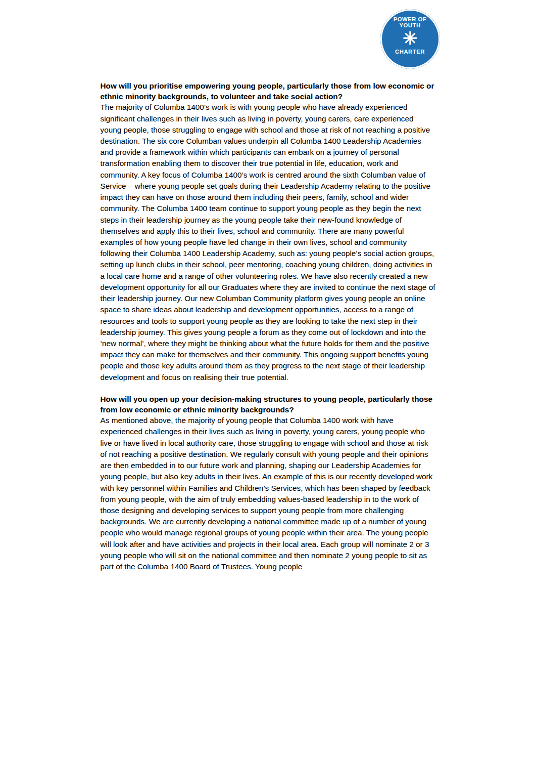Power of Youth ✳ Charter
How will you prioritise empowering young people, particularly those from low economic or ethnic minority backgrounds, to volunteer and take social action?
The majority of Columba 1400’s work is with young people who have already experienced significant challenges in their lives such as living in poverty, young carers, care experienced young people, those struggling to engage with school and those at risk of not reaching a positive destination. The six core Columban values underpin all Columba 1400 Leadership Academies and provide a framework within which participants can embark on a journey of personal transformation enabling them to discover their true potential in life, education, work and community. A key focus of Columba 1400’s work is centred around the sixth Columban value of Service – where young people set goals during their Leadership Academy relating to the positive impact they can have on those around them including their peers, family, school and wider community. The Columba 1400 team continue to support young people as they begin the next steps in their leadership journey as the young people take their new-found knowledge of themselves and apply this to their lives, school and community. There are many powerful examples of how young people have led change in their own lives, school and community following their Columba 1400 Leadership Academy, such as: young people’s social action groups, setting up lunch clubs in their school, peer mentoring, coaching young children, doing activities in a local care home and a range of other volunteering roles. We have also recently created a new development opportunity for all our Graduates where they are invited to continue the next stage of their leadership journey. Our new Columban Community platform gives young people an online space to share ideas about leadership and development opportunities, access to a range of resources and tools to support young people as they are looking to take the next step in their leadership journey. This gives young people a forum as they come out of lockdown and into the ‘new normal’, where they might be thinking about what the future holds for them and the positive impact they can make for themselves and their community. This ongoing support benefits young people and those key adults around them as they progress to the next stage of their leadership development and focus on realising their true potential.
How will you open up your decision-making structures to young people, particularly those from low economic or ethnic minority backgrounds?
As mentioned above, the majority of young people that Columba 1400 work with have experienced challenges in their lives such as living in poverty, young carers, young people who live or have lived in local authority care, those struggling to engage with school and those at risk of not reaching a positive destination. We regularly consult with young people and their opinions are then embedded in to our future work and planning, shaping our Leadership Academies for young people, but also key adults in their lives. An example of this is our recently developed work with key personnel within Families and Children’s Services, which has been shaped by feedback from young people, with the aim of truly embedding values-based leadership in to the work of those designing and developing services to support young people from more challenging backgrounds. We are currently developing a national committee made up of a number of young people who would manage regional groups of young people within their area. The young people will look after and have activities and projects in their local area. Each group will nominate 2 or 3 young people who will sit on the national committee and then nominate 2 young people to sit as part of the Columba 1400 Board of Trustees. Young people